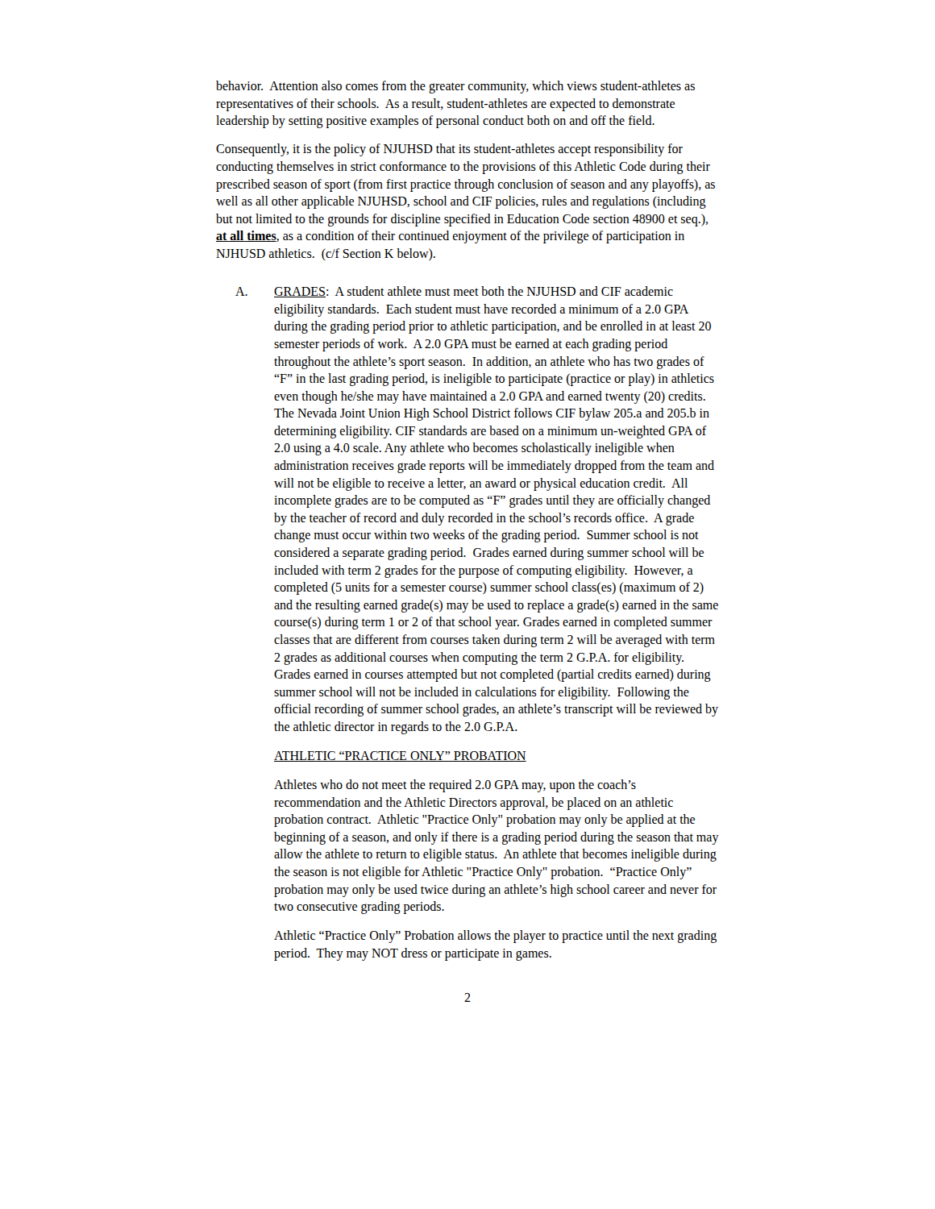behavior. Attention also comes from the greater community, which views student-athletes as representatives of their schools. As a result, student-athletes are expected to demonstrate leadership by setting positive examples of personal conduct both on and off the field.
Consequently, it is the policy of NJUHSD that its student-athletes accept responsibility for conducting themselves in strict conformance to the provisions of this Athletic Code during their prescribed season of sport (from first practice through conclusion of season and any playoffs), as well as all other applicable NJUHSD, school and CIF policies, rules and regulations (including but not limited to the grounds for discipline specified in Education Code section 48900 et seq.), at all times, as a condition of their continued enjoyment of the privilege of participation in NJHUSD athletics. (c/f Section K below).
A.
GRADES: A student athlete must meet both the NJUHSD and CIF academic eligibility standards. Each student must have recorded a minimum of a 2.0 GPA during the grading period prior to athletic participation, and be enrolled in at least 20 semester periods of work. A 2.0 GPA must be earned at each grading period throughout the athlete’s sport season. In addition, an athlete who has two grades of “F” in the last grading period, is ineligible to participate (practice or play) in athletics even though he/she may have maintained a 2.0 GPA and earned twenty (20) credits. The Nevada Joint Union High School District follows CIF bylaw 205.a and 205.b in determining eligibility. CIF standards are based on a minimum un-weighted GPA of 2.0 using a 4.0 scale. Any athlete who becomes scholastically ineligible when administration receives grade reports will be immediately dropped from the team and will not be eligible to receive a letter, an award or physical education credit. All incomplete grades are to be computed as “F” grades until they are officially changed by the teacher of record and duly recorded in the school’s records office. A grade change must occur within two weeks of the grading period. Summer school is not considered a separate grading period. Grades earned during summer school will be included with term 2 grades for the purpose of computing eligibility. However, a completed (5 units for a semester course) summer school class(es) (maximum of 2) and the resulting earned grade(s) may be used to replace a grade(s) earned in the same course(s) during term 1 or 2 of that school year. Grades earned in completed summer classes that are different from courses taken during term 2 will be averaged with term 2 grades as additional courses when computing the term 2 G.P.A. for eligibility. Grades earned in courses attempted but not completed (partial credits earned) during summer school will not be included in calculations for eligibility. Following the official recording of summer school grades, an athlete’s transcript will be reviewed by the athletic director in regards to the 2.0 G.P.A.
ATHLETIC “PRACTICE ONLY” PROBATION
Athletes who do not meet the required 2.0 GPA may, upon the coach’s recommendation and the Athletic Directors approval, be placed on an athletic probation contract. Athletic "Practice Only" probation may only be applied at the beginning of a season, and only if there is a grading period during the season that may allow the athlete to return to eligible status. An athlete that becomes ineligible during the season is not eligible for Athletic "Practice Only" probation. “Practice Only” probation may only be used twice during an athlete’s high school career and never for two consecutive grading periods.
Athletic “Practice Only” Probation allows the player to practice until the next grading period. They may NOT dress or participate in games.
2